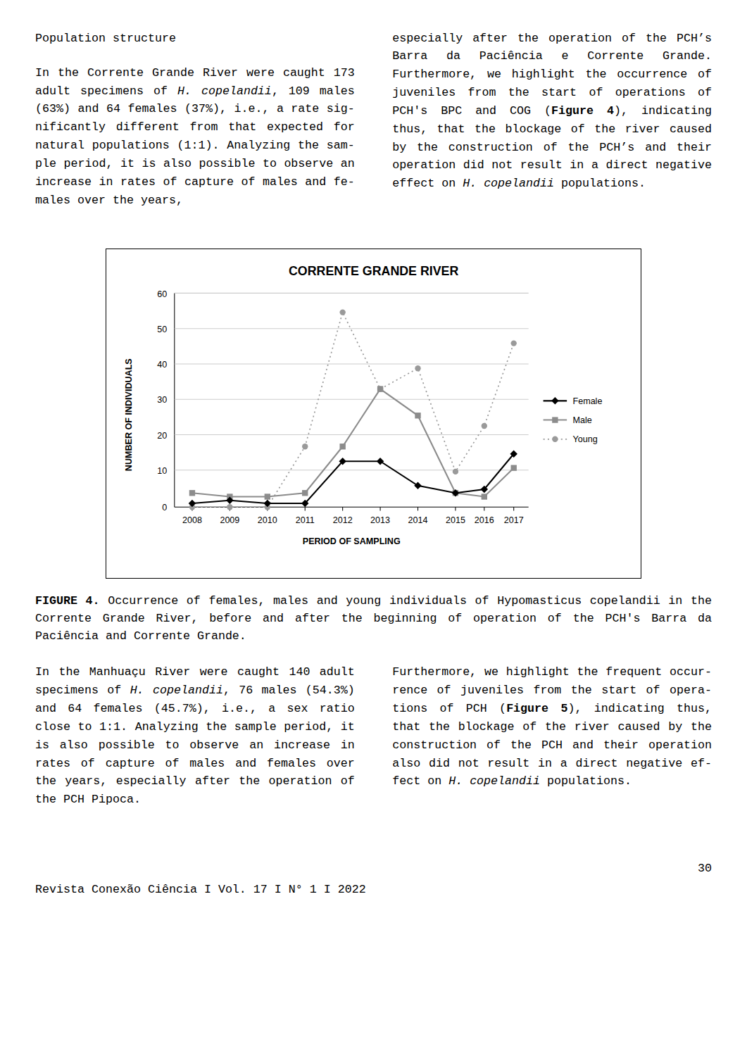Population structure
In the Corrente Grande River were caught 173 adult specimens of H. copelandii, 109 males (63%) and 64 females (37%), i.e., a rate significantly different from that expected for natural populations (1:1). Analyzing the sample period, it is also possible to observe an increase in rates of capture of males and females over the years,
especially after the operation of the PCH’s Barra da Paciência e Corrente Grande. Furthermore, we highlight the occurrence of juveniles from the start of operations of PCH's BPC and COG (Figure 4), indicating thus, that the blockage of the river caused by the construction of the PCH’s and their operation did not result in a direct negative effect on H. copelandii populations.
CORRENTE GRANDE RIVER CORRENTE GRANDE RIVER NUMBER OF INDIVIDUALS 60 50 40 30 20 10 0 2008 2009 2010 2011 2012 2013 2014 2015 2016 2017 PERIOD OF SAMPLING Female Male Young
FIGURE 4. Occurrence of females, males and young individuals of Hypomasticus copelandii in the Corrente Grande River, before and after the beginning of operation of the PCH's Barra da Paciência and Corrente Grande.
In the Manhuaçu River were caught 140 adult specimens of H. copelandii, 76 males (54.3%) and 64 females (45.7%), i.e., a sex ratio close to 1:1. Analyzing the sample period, it is also possible to observe an increase in rates of capture of males and females over the years, especially after the operation of the PCH Pipoca.
Furthermore, we highlight the frequent occurrence of juveniles from the start of operations of PCH (Figure 5), indicating thus, that the blockage of the river caused by the construction of the PCH and their operation also did not result in a direct negative effect on H. copelandii populations.
30
Revista Conexão Ciência I Vol. 17 I N° 1 I 2022